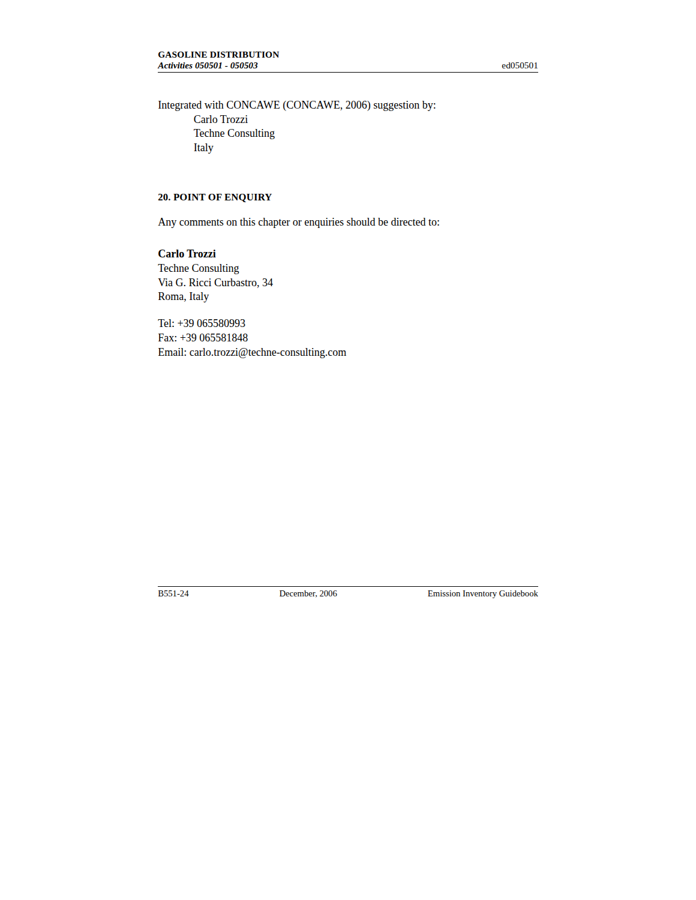GASOLINE DISTRIBUTION
Activities 050501 - 050503 ed050501
Integrated with CONCAWE (CONCAWE, 2006) suggestion by:
Carlo Trozzi
Techne Consulting
Italy
20. POINT OF ENQUIRY
Any comments on this chapter or enquiries should be directed to:
Carlo Trozzi
Techne Consulting
Via G. Ricci Curbastro, 34
Roma, Italy
Tel: +39 065580993
Fax: +39 065581848
Email: carlo.trozzi@techne-consulting.com
B551-24 December, 2006 Emission Inventory Guidebook